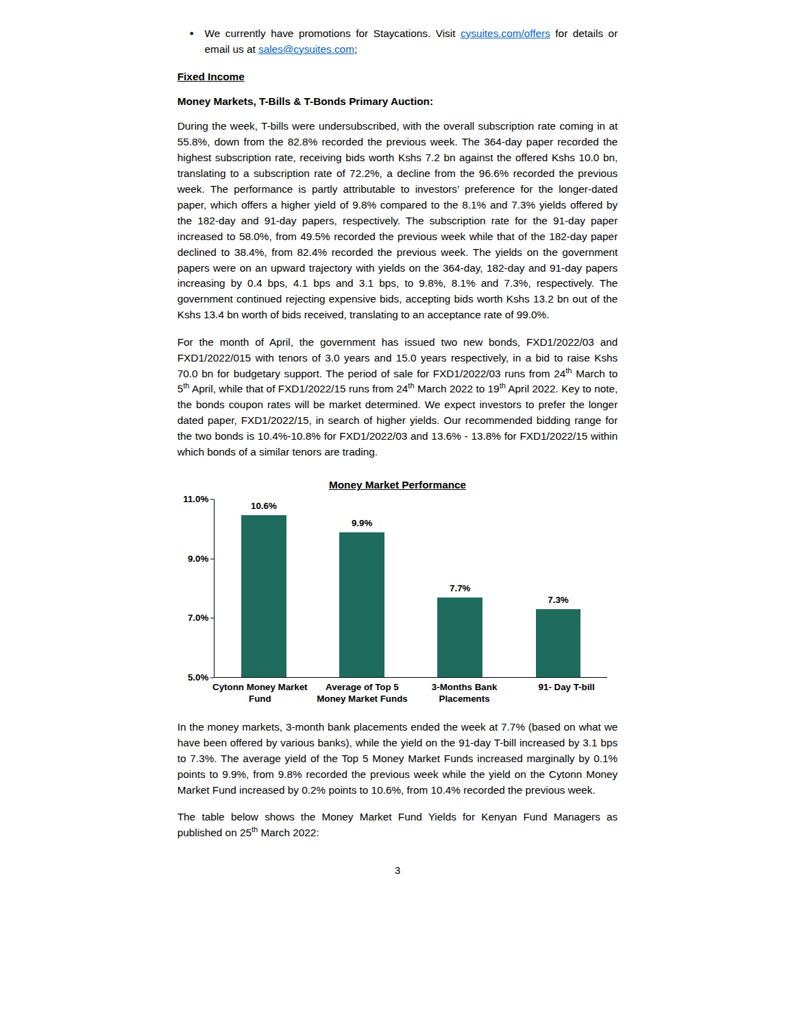We currently have promotions for Staycations. Visit cysuites.com/offers for details or email us at sales@cysuites.com;
Fixed Income
Money Markets, T-Bills & T-Bonds Primary Auction:
During the week, T-bills were undersubscribed, with the overall subscription rate coming in at 55.8%, down from the 82.8% recorded the previous week. The 364-day paper recorded the highest subscription rate, receiving bids worth Kshs 7.2 bn against the offered Kshs 10.0 bn, translating to a subscription rate of 72.2%, a decline from the 96.6% recorded the previous week. The performance is partly attributable to investors’ preference for the longer-dated paper, which offers a higher yield of 9.8% compared to the 8.1% and 7.3% yields offered by the 182-day and 91-day papers, respectively. The subscription rate for the 91-day paper increased to 58.0%, from 49.5% recorded the previous week while that of the 182-day paper declined to 38.4%, from 82.4% recorded the previous week. The yields on the government papers were on an upward trajectory with yields on the 364-day, 182-day and 91-day papers increasing by 0.4 bps, 4.1 bps and 3.1 bps, to 9.8%, 8.1% and 7.3%, respectively. The government continued rejecting expensive bids, accepting bids worth Kshs 13.2 bn out of the Kshs 13.4 bn worth of bids received, translating to an acceptance rate of 99.0%.
For the month of April, the government has issued two new bonds, FXD1/2022/03 and FXD1/2022/015 with tenors of 3.0 years and 15.0 years respectively, in a bid to raise Kshs 70.0 bn for budgetary support. The period of sale for FXD1/2022/03 runs from 24th March to 5th April, while that of FXD1/2022/15 runs from 24th March 2022 to 19th April 2022. Key to note, the bonds coupon rates will be market determined. We expect investors to prefer the longer dated paper, FXD1/2022/15, in search of higher yields. Our recommended bidding range for the two bonds is 10.4%-10.8% for FXD1/2022/03 and 13.6% - 13.8% for FXD1/2022/15 within which bonds of a similar tenors are trading.
Money Market Performance
11.0%
9.0%
7.0%
5.0%
10.6%
9.9%
7.7%
7.3%
Cytonn Money Market Fund
Average of Top 5 Money Market Funds
3-Months Bank Placements
91- Day T-bill
In the money markets, 3-month bank placements ended the week at 7.7% (based on what we have been offered by various banks), while the yield on the 91-day T-bill increased by 3.1 bps to 7.3%. The average yield of the Top 5 Money Market Funds increased marginally by 0.1% points to 9.9%, from 9.8% recorded the previous week while the yield on the Cytonn Money Market Fund increased by 0.2% points to 10.6%, from 10.4% recorded the previous week.
The table below shows the Money Market Fund Yields for Kenyan Fund Managers as published on 25th March 2022:
3